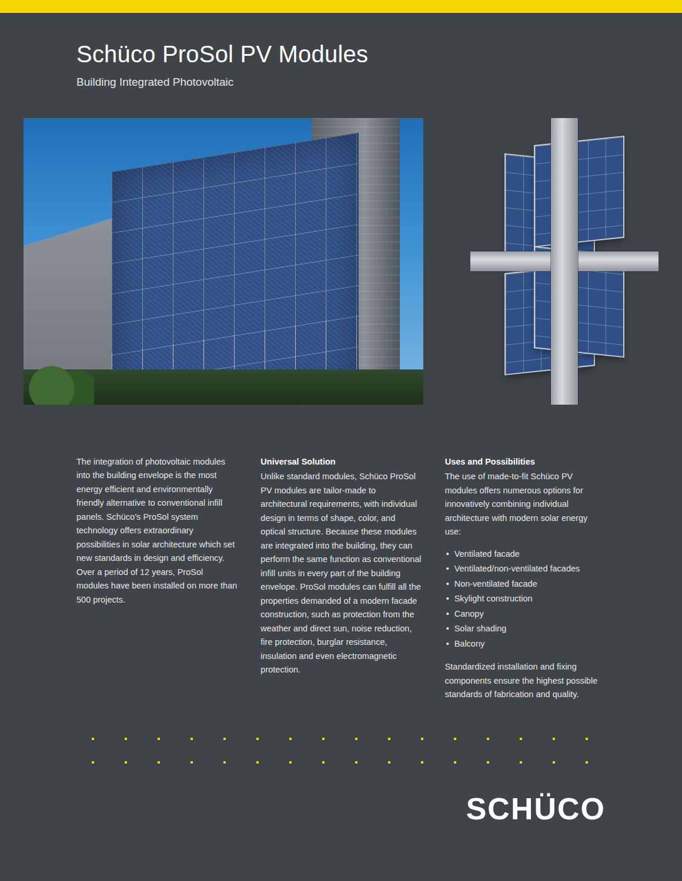Schüco ProSol PV Modules
Building Integrated Photovoltaic
The integration of photovoltaic modules into the building envelope is the most energy efficient and environmentally friendly alternative to conventional infill panels. Schüco’s ProSol system technology offers extraordinary possibilities in solar architecture which set new standards in design and efficiency. Over a period of 12 years, ProSol modules have been installed on more than 500 projects.
Universal Solution
Unlike standard modules, Schüco ProSol PV modules are tailor-made to architectural requirements, with individual design in terms of shape, color, and optical structure. Because these modules are integrated into the building, they can perform the same function as conventional infill units in every part of the building envelope. ProSol modules can fulfill all the properties demanded of a modern facade construction, such as protection from the weather and direct sun, noise reduction, fire protection, burglar resistance, insulation and even electromagnetic protection.
Uses and Possibilities
The use of made-to-fit Schüco PV modules offers numerous options for innovatively combining individual architecture with modern solar energy use:
Ventilated facade
Ventilated/non-ventilated facades
Non-ventilated facade
Skylight construction
Canopy
Solar shading
Balcony
Standardized installation and fixing components ensure the highest possible standards of fabrication and quality.
SCHÜCO